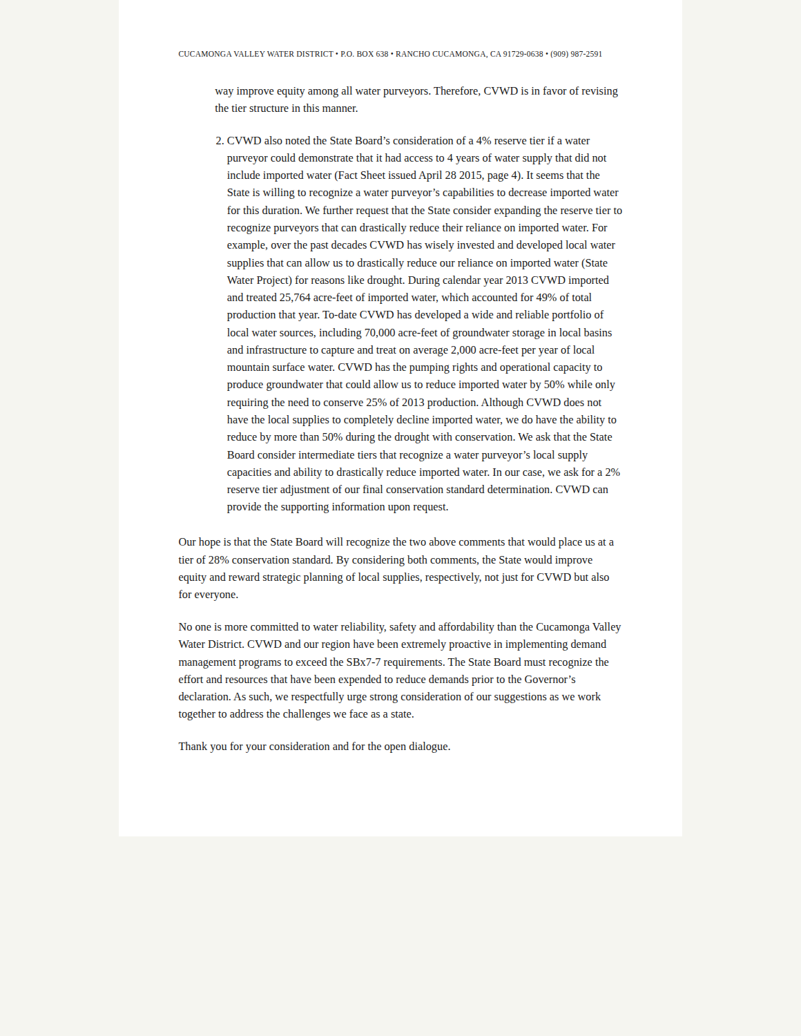CUCAMONGA VALLEY WATER DISTRICT • P.O. BOX 638 • RANCHO CUCAMONGA, CA 91729-0638 • (909) 987-2591
way improve equity among all water purveyors. Therefore, CVWD is in favor of revising the tier structure in this manner.
CVWD also noted the State Board’s consideration of a 4% reserve tier if a water purveyor could demonstrate that it had access to 4 years of water supply that did not include imported water (Fact Sheet issued April 28 2015, page 4). It seems that the State is willing to recognize a water purveyor’s capabilities to decrease imported water for this duration. We further request that the State consider expanding the reserve tier to recognize purveyors that can drastically reduce their reliance on imported water. For example, over the past decades CVWD has wisely invested and developed local water supplies that can allow us to drastically reduce our reliance on imported water (State Water Project) for reasons like drought. During calendar year 2013 CVWD imported and treated 25,764 acre-feet of imported water, which accounted for 49% of total production that year. To-date CVWD has developed a wide and reliable portfolio of local water sources, including 70,000 acre-feet of groundwater storage in local basins and infrastructure to capture and treat on average 2,000 acre-feet per year of local mountain surface water. CVWD has the pumping rights and operational capacity to produce groundwater that could allow us to reduce imported water by 50% while only requiring the need to conserve 25% of 2013 production. Although CVWD does not have the local supplies to completely decline imported water, we do have the ability to reduce by more than 50% during the drought with conservation. We ask that the State Board consider intermediate tiers that recognize a water purveyor’s local supply capacities and ability to drastically reduce imported water. In our case, we ask for a 2% reserve tier adjustment of our final conservation standard determination. CVWD can provide the supporting information upon request.
Our hope is that the State Board will recognize the two above comments that would place us at a tier of 28% conservation standard. By considering both comments, the State would improve equity and reward strategic planning of local supplies, respectively, not just for CVWD but also for everyone.
No one is more committed to water reliability, safety and affordability than the Cucamonga Valley Water District. CVWD and our region have been extremely proactive in implementing demand management programs to exceed the SBx7-7 requirements. The State Board must recognize the effort and resources that have been expended to reduce demands prior to the Governor’s declaration. As such, we respectfully urge strong consideration of our suggestions as we work together to address the challenges we face as a state.
Thank you for your consideration and for the open dialogue.